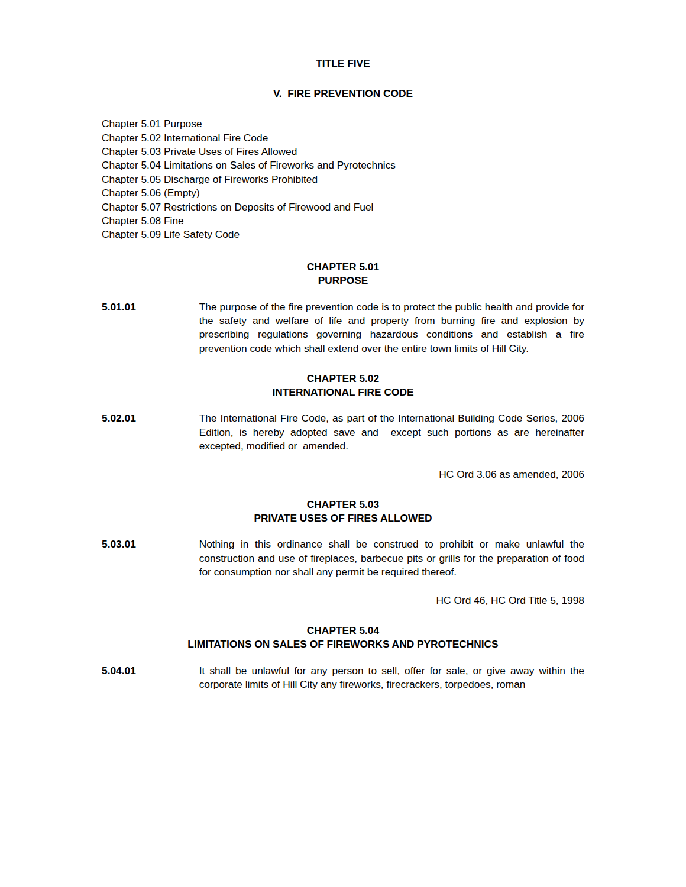TITLE FIVE
V. FIRE PREVENTION CODE
Chapter 5.01 Purpose
Chapter 5.02 International Fire Code
Chapter 5.03 Private Uses of Fires Allowed
Chapter 5.04 Limitations on Sales of Fireworks and Pyrotechnics
Chapter 5.05 Discharge of Fireworks Prohibited
Chapter 5.06 (Empty)
Chapter 5.07 Restrictions on Deposits of Firewood and Fuel
Chapter 5.08 Fine
Chapter 5.09 Life Safety Code
CHAPTER 5.01 PURPOSE
5.01.01
The purpose of the fire prevention code is to protect the public health and provide for the safety and welfare of life and property from burning fire and explosion by prescribing regulations governing hazardous conditions and establish a fire prevention code which shall extend over the entire town limits of Hill City.
CHAPTER 5.02 INTERNATIONAL FIRE CODE
5.02.01
The International Fire Code, as part of the International Building Code Series, 2006 Edition, is hereby adopted save and except such portions as are hereinafter excepted, modified or amended.
HC Ord 3.06 as amended, 2006
CHAPTER 5.03 PRIVATE USES OF FIRES ALLOWED
5.03.01
Nothing in this ordinance shall be construed to prohibit or make unlawful the construction and use of fireplaces, barbecue pits or grills for the preparation of food for consumption nor shall any permit be required thereof.
HC Ord 46, HC Ord Title 5, 1998
CHAPTER 5.04 LIMITATIONS ON SALES OF FIREWORKS AND PYROTECHNICS
5.04.01
It shall be unlawful for any person to sell, offer for sale, or give away within the corporate limits of Hill City any fireworks, firecrackers, torpedoes, roman